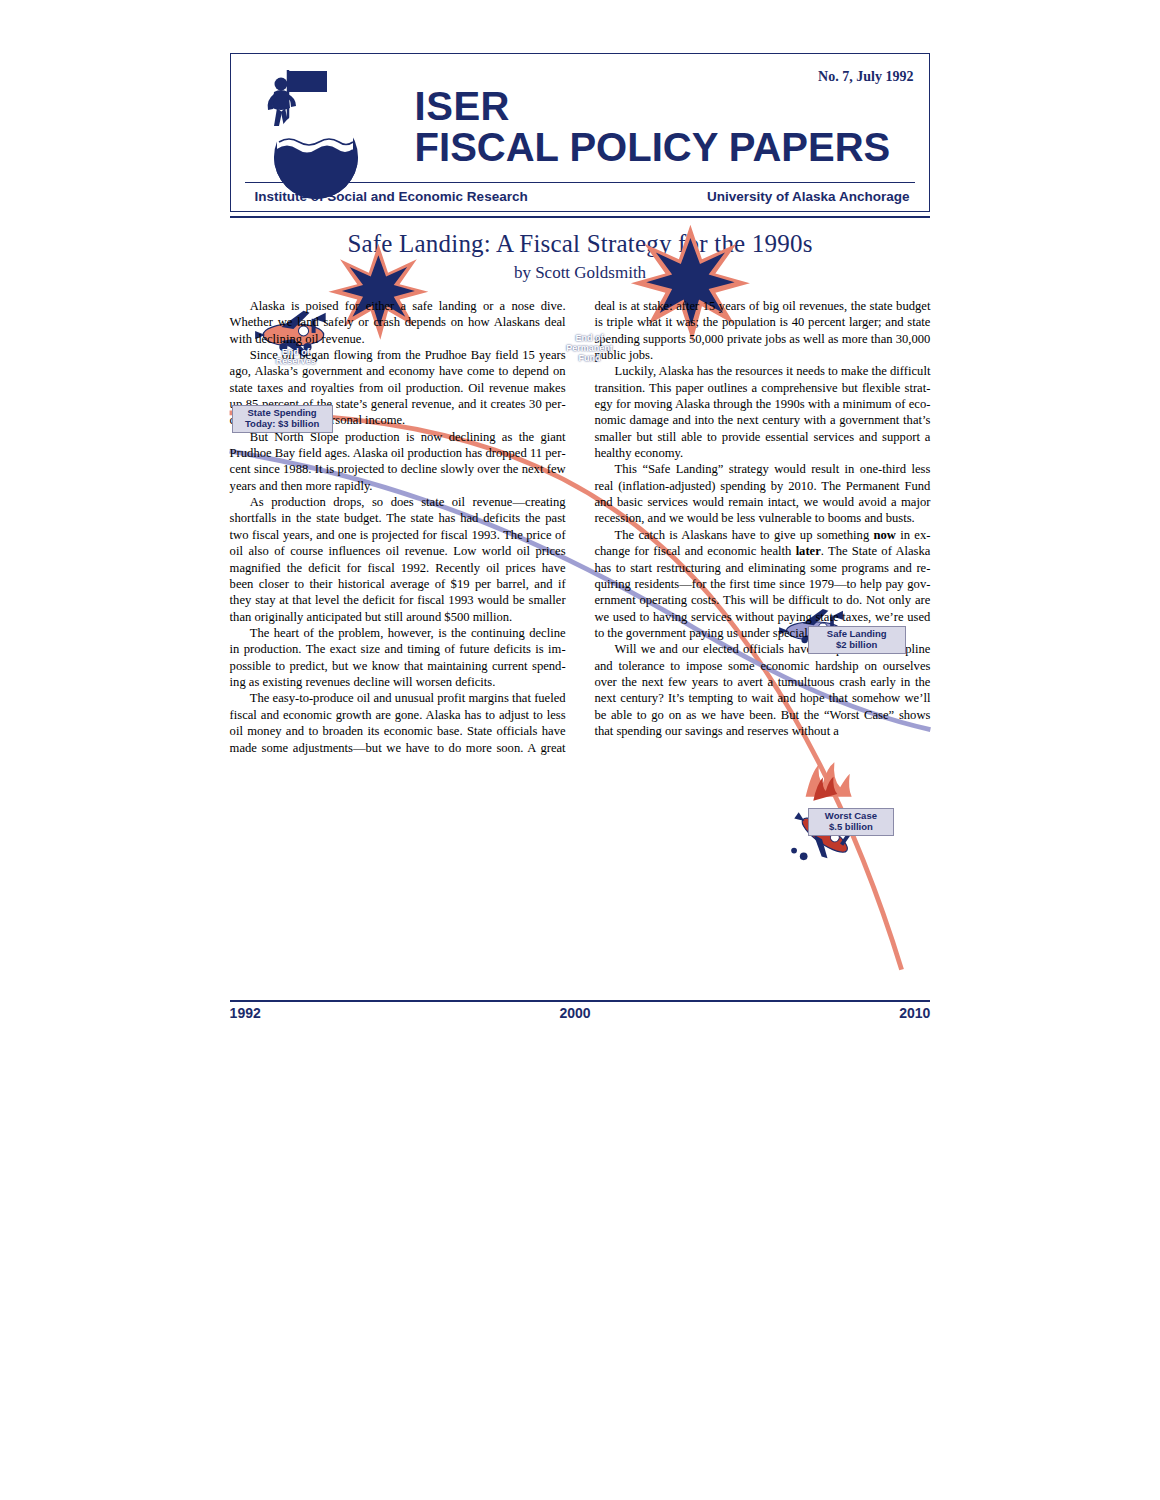No. 7, July 1992
ISER
FISCAL POLICY PAPERS
Institute of Social and Economic Research
University of Alaska Anchorage
Safe Landing: A Fiscal Strategy for the 1990s
by Scott Goldsmith
End of
Reserves
End of
Permanent
Fund
State Spending
Today: $3 billion
Safe Landing
$2 billion
Worst Case
$.5 billion
Alaska is poised for either a safe landing or a nose dive. Whether we land safely or crash depends on how Alaskans deal with declining oil revenue.
Since oil began flowing from the Prudhoe Bay field 15 years ago, Alaska’s government and economy have come to depend on state taxes and royalties from oil production. Oil revenue makes up 85 percent of the state’s general revenue, and it creates 30 percent of Alaskans’ personal income.
But North Slope production is now declining as the giant Prudhoe Bay field ages. Alaska oil production has dropped 11 percent since 1988. It is projected to decline slowly over the next few years and then more rapidly.
As production drops, so does state oil revenue—creating shortfalls in the state budget. The state has had deficits the past two fiscal years, and one is projected for fiscal 1993. The price of oil also of course influences oil revenue. Low world oil prices magnified the deficit for fiscal 1992. Recently oil prices have been closer to their historical average of $19 per barrel, and if they stay at that level the deficit for fiscal 1993 would be smaller than originally anticipated but still around $500 million.
The heart of the problem, however, is the continuing decline in production. The exact size and timing of future deficits is impossible to predict, but we know that maintaining current spending as existing revenues decline will worsen deficits.
The easy-to-produce oil and unusual profit margins that fueled fiscal and economic growth are gone. Alaska has to adjust to less oil money and to broaden its economic base. State officials have made some adjustments—but we have to do more soon. A great deal is at stake: after 15 years of big oil revenues, the state budget is triple what it was; the population is 40 percent larger; and state spending supports 50,000 private jobs as well as more than 30,000 public jobs.
Luckily, Alaska has the resources it needs to make the difficult transition. This paper outlines a comprehensive but flexible strategy for moving Alaska through the 1990s with a minimum of economic damage and into the next century with a government that’s smaller but still able to provide essential services and support a healthy economy.
This “Safe Landing” strategy would result in one-third less real (inflation-adjusted) spending by 2010. The Permanent Fund and basic services would remain intact, we would avoid a major recession, and we would be less vulnerable to booms and busts.
The catch is Alaskans have to give up something now in exchange for fiscal and economic health later. The State of Alaska has to start restructuring and eliminating some programs and requiring residents—for the first time since 1979—to help pay government operating costs. This will be difficult to do. Not only are we used to having services without paying state taxes, we’re used to the government paying us under special programs.
Will we and our elected officials have the political discipline and tolerance to impose some economic hardship on ourselves over the next few years to avert a tumultuous crash early in the next century? It’s tempting to wait and hope that somehow we’ll be able to go on as we have been. But the “Worst Case” shows that spending our savings and reserves without a
1992 2000 2010